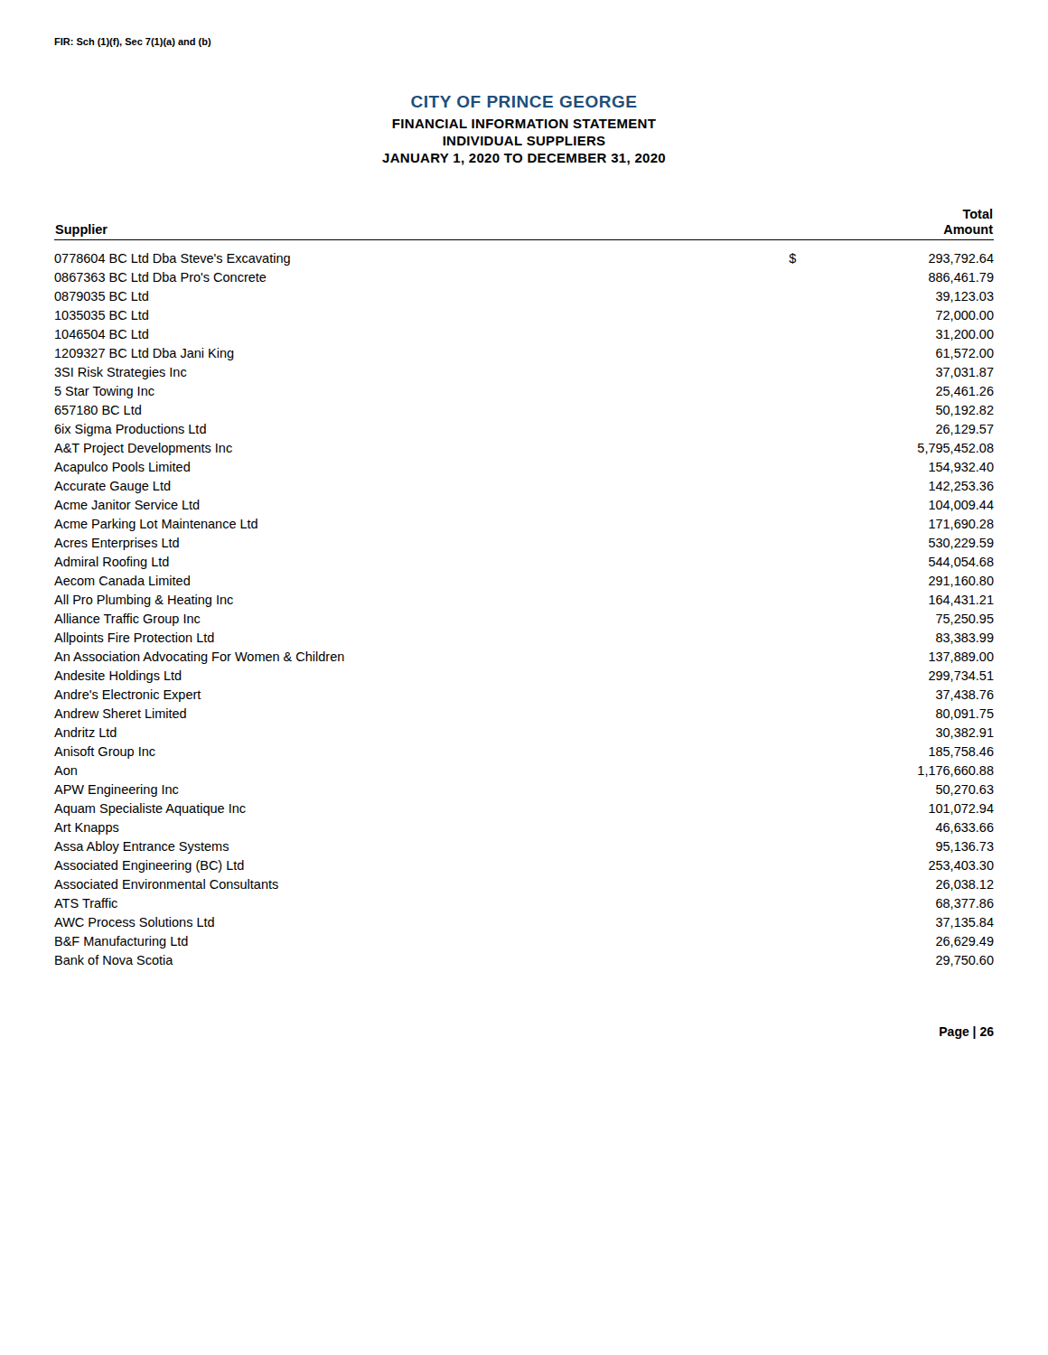FIR: Sch (1)(f), Sec 7(1)(a) and (b)
CITY OF PRINCE GEORGE
FINANCIAL INFORMATION STATEMENT
INDIVIDUAL SUPPLIERS
JANUARY 1, 2020 TO DECEMBER 31, 2020
| | | Total |
| --- | --- | --- |
| Supplier | | Amount |
| 0778604 BC Ltd Dba Steve's Excavating | $ | 293,792.64 |
| 0867363 BC Ltd Dba Pro's Concrete | | 886,461.79 |
| 0879035 BC Ltd | | 39,123.03 |
| 1035035 BC Ltd | | 72,000.00 |
| 1046504 BC Ltd | | 31,200.00 |
| 1209327 BC Ltd Dba Jani King | | 61,572.00 |
| 3SI Risk Strategies Inc | | 37,031.87 |
| 5 Star Towing Inc | | 25,461.26 |
| 657180 BC Ltd | | 50,192.82 |
| 6ix Sigma Productions Ltd | | 26,129.57 |
| A&T Project Developments Inc | | 5,795,452.08 |
| Acapulco Pools Limited | | 154,932.40 |
| Accurate Gauge Ltd | | 142,253.36 |
| Acme Janitor Service Ltd | | 104,009.44 |
| Acme Parking Lot Maintenance Ltd | | 171,690.28 |
| Acres Enterprises Ltd | | 530,229.59 |
| Admiral Roofing Ltd | | 544,054.68 |
| Aecom Canada Limited | | 291,160.80 |
| All Pro Plumbing & Heating Inc | | 164,431.21 |
| Alliance Traffic Group Inc | | 75,250.95 |
| Allpoints Fire Protection Ltd | | 83,383.99 |
| An Association Advocating For Women & Children | | 137,889.00 |
| Andesite Holdings Ltd | | 299,734.51 |
| Andre's Electronic Expert | | 37,438.76 |
| Andrew Sheret Limited | | 80,091.75 |
| Andritz Ltd | | 30,382.91 |
| Anisoft Group Inc | | 185,758.46 |
| Aon | | 1,176,660.88 |
| APW Engineering Inc | | 50,270.63 |
| Aquam Specialiste Aquatique Inc | | 101,072.94 |
| Art Knapps | | 46,633.66 |
| Assa Abloy Entrance Systems | | 95,136.73 |
| Associated Engineering (BC) Ltd | | 253,403.30 |
| Associated Environmental Consultants | | 26,038.12 |
| ATS Traffic | | 68,377.86 |
| AWC Process Solutions Ltd | | 37,135.84 |
| B&F Manufacturing Ltd | | 26,629.49 |
| Bank of Nova Scotia | | 29,750.60 |
Page | 26